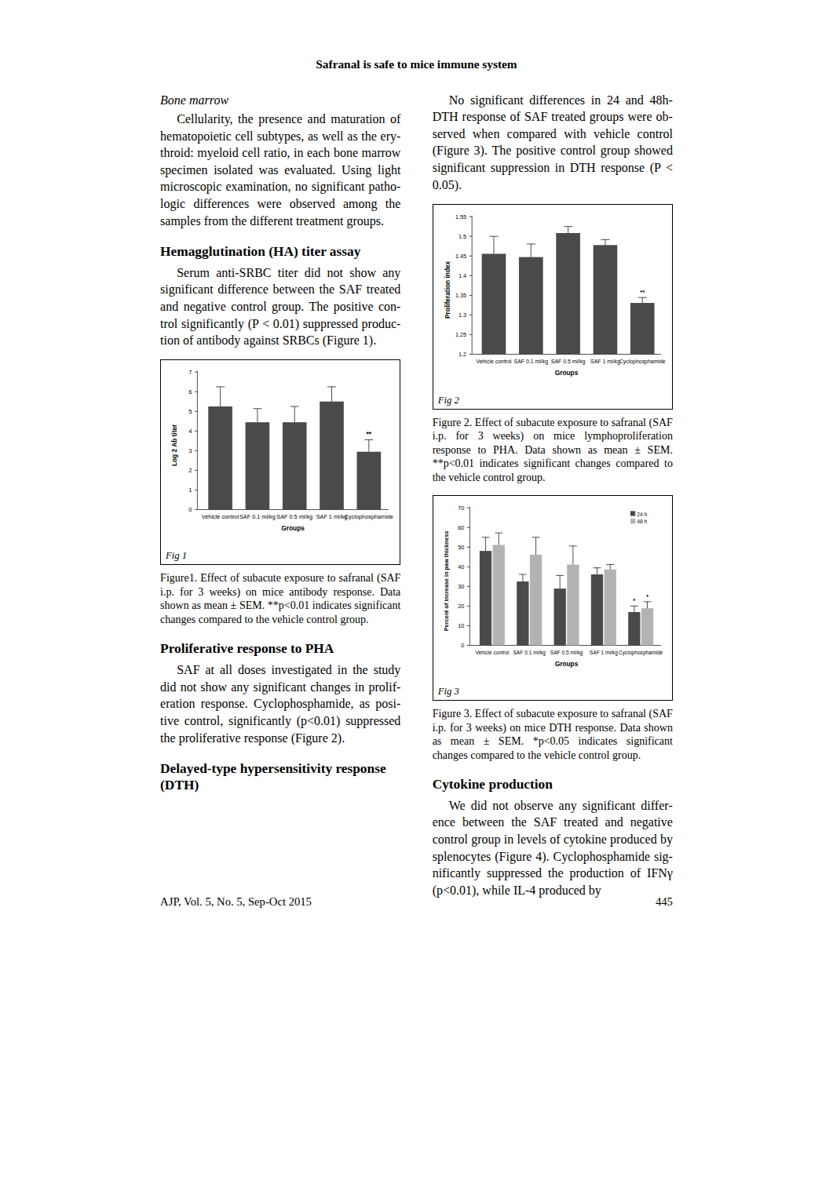Safranal is safe to mice immune system
Bone marrow
Cellularity, the presence and maturation of hematopoietic cell subtypes, as well as the erythroid: myeloid cell ratio, in each bone marrow specimen isolated was evaluated. Using light microscopic examination, no significant pathologic differences were observed among the samples from the different treatment groups.
Hemagglutination (HA) titer assay
Serum anti-SRBC titer did not show any significant difference between the SAF treated and negative control group. The positive control significantly (P < 0.01) suppressed production of antibody against SRBCs (Figure 1).
0 1 2 3 4 5 6 7 Log 2 Ab titer ** Vehicle control SAF 0.1 ml/kg SAF 0.5 ml/kg SAF 1 ml/kg Cyclophosphamide Groups
Fig 1
Figure1. Effect of subacute exposure to safranal (SAF i.p. for 3 weeks) on mice antibody response. Data shown as mean ± SEM. **p<0.01 indicates significant changes compared to the vehicle control group.
Proliferative response to PHA
SAF at all doses investigated in the study did not show any significant changes in proliferation response. Cyclophosphamide, as positive control, significantly (p<0.01) suppressed the proliferative response (Figure 2).
Delayed-type hypersensitivity response (DTH)
No significant differences in 24 and 48h-DTH response of SAF treated groups were observed when compared with vehicle control (Figure 3). The positive control group showed significant suppression in DTH response (P < 0.05).
1.2 1.25 1.3 1.35 1.4 1.45 1.5 1.55 Proliferation index ** Vehicle control SAF 0.1 ml/kg SAF 0.5 ml/kg SAF 1 ml/kg Cyclophosphamide Groups
Fig 2
Figure 2. Effect of subacute exposure to safranal (SAF i.p. for 3 weeks) on mice lymphoproliferation response to PHA. Data shown as mean ± SEM. **p<0.01 indicates significant changes compared to the vehicle control group.
0 10 20 30 40 50 60 70 Percent of increase in paw thickness 24 h 48 h * * Vehicle control SAF 0.1 ml/kg SAF 0.5 ml/kg SAF 1 ml/kg Cyclophosphamide Groups
Fig 3
Figure 3. Effect of subacute exposure to safranal (SAF i.p. for 3 weeks) on mice DTH response. Data shown as mean ± SEM. *p<0.05 indicates significant changes compared to the vehicle control group.
Cytokine production
We did not observe any significant difference between the SAF treated and negative control group in levels of cytokine produced by splenocytes (Figure 4). Cyclophosphamide significantly suppressed the production of IFNγ (p<0.01), while IL-4 produced by
AJP, Vol. 5, No. 5, Sep-Oct 2015
445